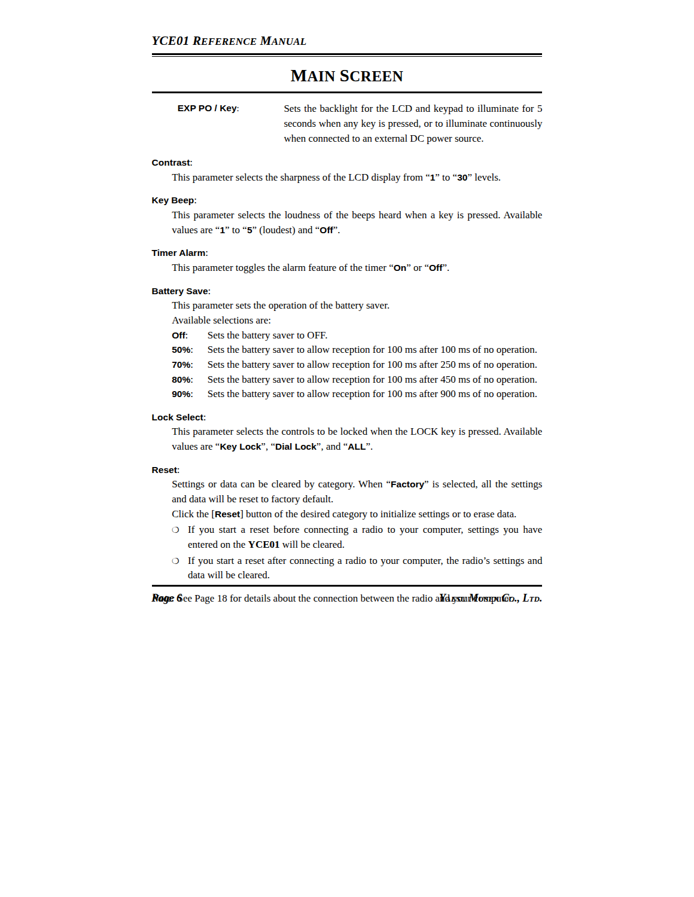YCE01 REFERENCE MANUAL
MAIN SCREEN
EXP PO / Key:
Sets the backlight for the LCD and keypad to illuminate for 5 seconds when any key is pressed, or to illuminate continuously when connected to an external DC power source.
Contrast:
This parameter selects the sharpness of the LCD display from “1” to “30” levels.
Key Beep:
This parameter selects the loudness of the beeps heard when a key is pressed. Available values are “1” to “5” (loudest) and “Off”.
Timer Alarm:
This parameter toggles the alarm feature of the timer “On” or “Off”.
Battery Save:
This parameter sets the operation of the battery saver.
Available selections are:
Off:
Sets the battery saver to OFF.
50%:
Sets the battery saver to allow reception for 100 ms after 100 ms of no operation.
70%:
Sets the battery saver to allow reception for 100 ms after 250 ms of no operation.
80%:
Sets the battery saver to allow reception for 100 ms after 450 ms of no operation.
90%:
Sets the battery saver to allow reception for 100 ms after 900 ms of no operation.
Lock Select:
This parameter selects the controls to be locked when the LOCK key is pressed. Available values are “Key Lock”, “Dial Lock”, and “ALL”.
Reset:
Settings or data can be cleared by category. When “Factory” is selected, all the settings and data will be reset to factory default.
Click the [Reset] button of the desired category to initialize settings or to erase data.
❍
If you start a reset before connecting a radio to your computer, settings you have entered on the YCE01 will be cleared.
❍
If you start a reset after connecting a radio to your computer, the radio’s settings and data will be cleared.
Note: See Page 18 for details about the connection between the radio and your computer.
Page 6
Yaesu Musen Co., Ltd.